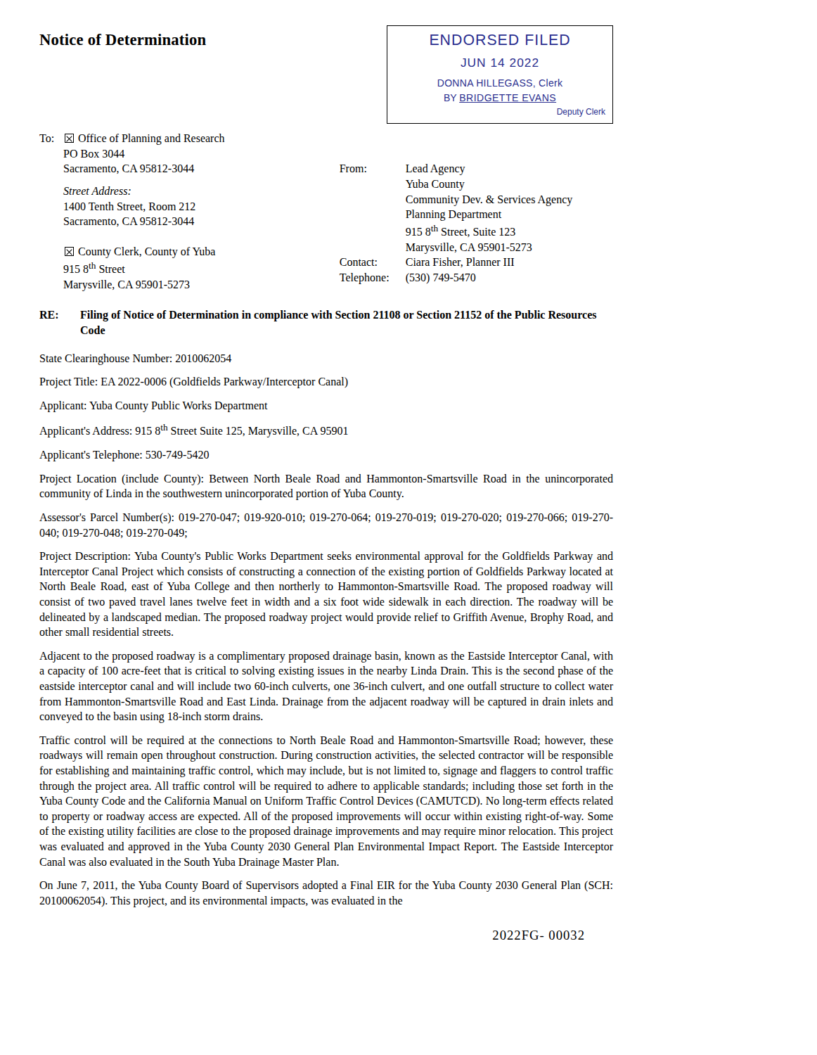Notice of Determination
ENDORSED FILED
JUN 14 2022
DONNA HILLEGASS, Clerk
BY BRIDGETTE EVANS
Deputy Clerk
To: Office of Planning and Research
PO Box 3044
Sacramento, CA 95812-3044
Street Address:
1400 Tenth Street, Room 212
Sacramento, CA 95812-3044
County Clerk, County of Yuba
915 8th Street
Marysville, CA 95901-5273
From:
Lead Agency
Yuba County
Community Dev. & Services Agency
Planning Department
915 8th Street, Suite 123
Marysville, CA 95901-5273
Contact:
Ciara Fisher, Planner III
Telephone:
(530) 749-5470
RE:
Filing of Notice of Determination in compliance with Section 21108 or Section 21152 of the Public Resources Code
State Clearinghouse Number: 2010062054
Project Title: EA 2022-0006 (Goldfields Parkway/Interceptor Canal)
Applicant: Yuba County Public Works Department
Applicant's Address: 915 8th Street Suite 125, Marysville, CA 95901
Applicant's Telephone: 530-749-5420
Project Location (include County): Between North Beale Road and Hammonton-Smartsville Road in the unincorporated community of Linda in the southwestern unincorporated portion of Yuba County.
Assessor's Parcel Number(s): 019-270-047; 019-920-010; 019-270-064; 019-270-019; 019-270-020; 019-270-066; 019-270-040; 019-270-048; 019-270-049;
Project Description: Yuba County's Public Works Department seeks environmental approval for the Goldfields Parkway and Interceptor Canal Project which consists of constructing a connection of the existing portion of Goldfields Parkway located at North Beale Road, east of Yuba College and then northerly to Hammonton-Smartsville Road. The proposed roadway will consist of two paved travel lanes twelve feet in width and a six foot wide sidewalk in each direction. The roadway will be delineated by a landscaped median. The proposed roadway project would provide relief to Griffith Avenue, Brophy Road, and other small residential streets.
Adjacent to the proposed roadway is a complimentary proposed drainage basin, known as the Eastside Interceptor Canal, with a capacity of 100 acre-feet that is critical to solving existing issues in the nearby Linda Drain. This is the second phase of the eastside interceptor canal and will include two 60-inch culverts, one 36-inch culvert, and one outfall structure to collect water from Hammonton-Smartsville Road and East Linda. Drainage from the adjacent roadway will be captured in drain inlets and conveyed to the basin using 18-inch storm drains.
Traffic control will be required at the connections to North Beale Road and Hammonton-Smartsville Road; however, these roadways will remain open throughout construction. During construction activities, the selected contractor will be responsible for establishing and maintaining traffic control, which may include, but is not limited to, signage and flaggers to control traffic through the project area. All traffic control will be required to adhere to applicable standards; including those set forth in the Yuba County Code and the California Manual on Uniform Traffic Control Devices (CAMUTCD). No long-term effects related to property or roadway access are expected. All of the proposed improvements will occur within existing right-of-way. Some of the existing utility facilities are close to the proposed drainage improvements and may require minor relocation. This project was evaluated and approved in the Yuba County 2030 General Plan Environmental Impact Report. The Eastside Interceptor Canal was also evaluated in the South Yuba Drainage Master Plan.
On June 7, 2011, the Yuba County Board of Supervisors adopted a Final EIR for the Yuba County 2030 General Plan (SCH: 20100062054). This project, and its environmental impacts, was evaluated in the
2022FG- 00032